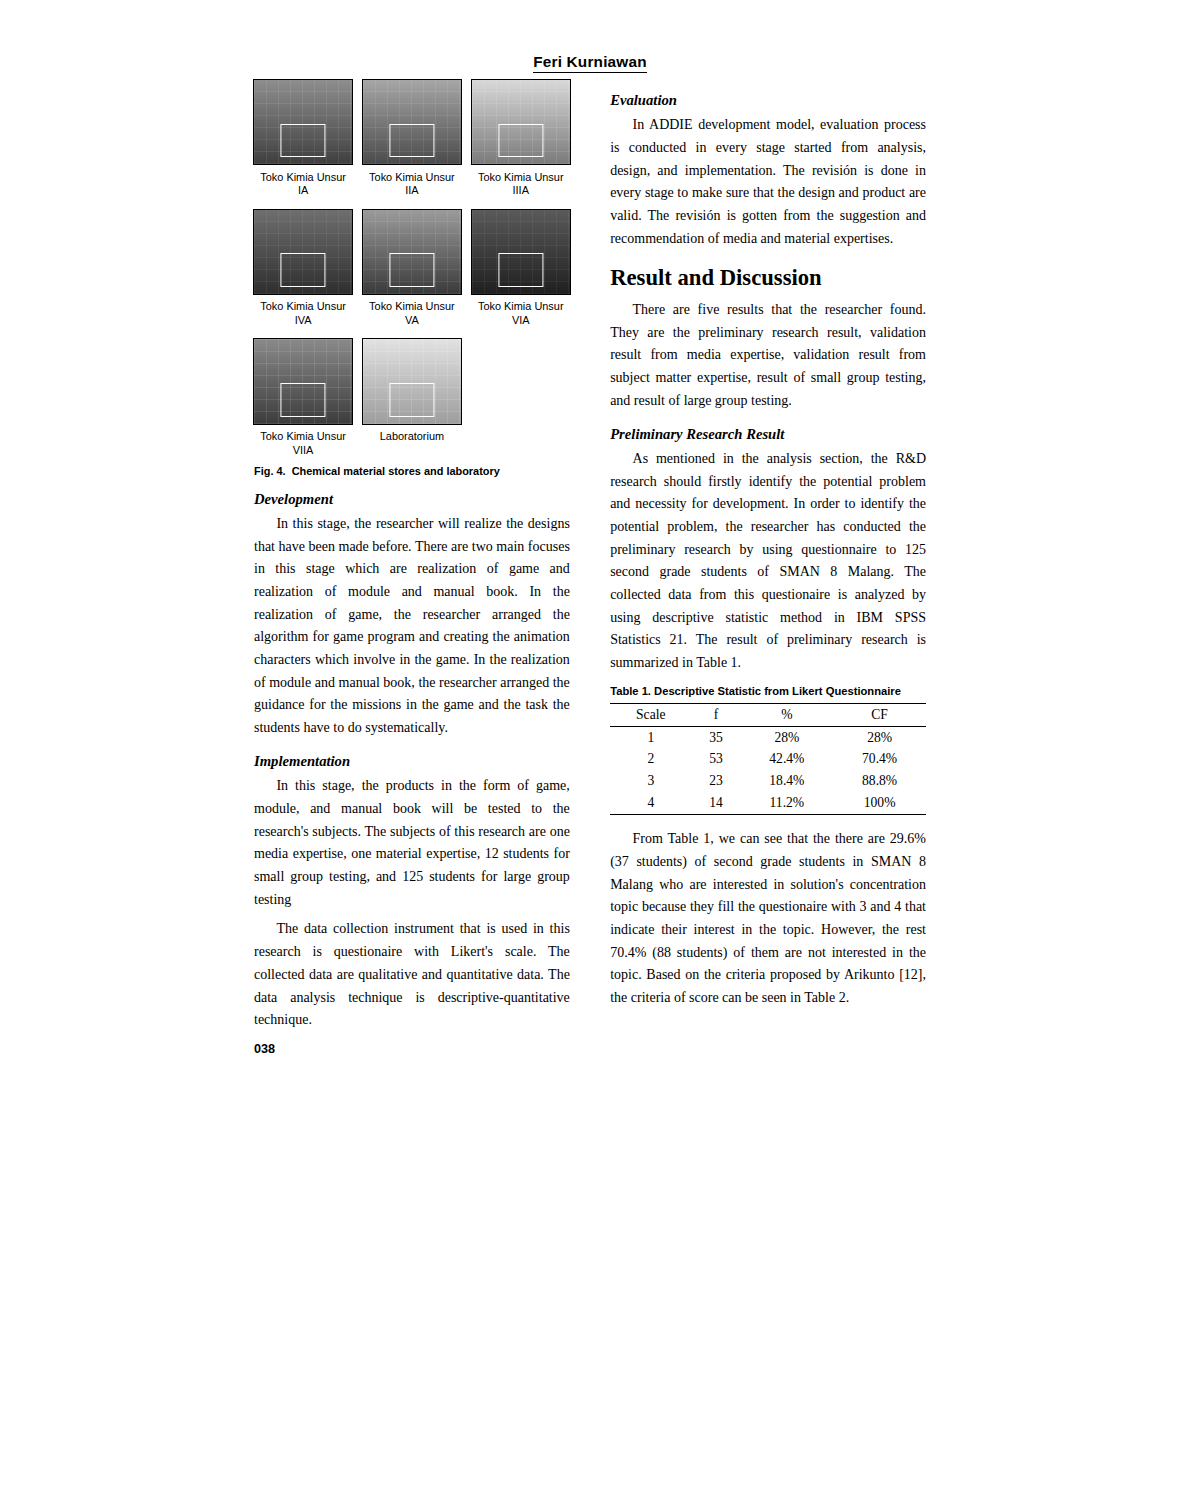Feri Kurniawan
Toko Kimia Unsur IA
Toko Kimia Unsur IIA
Toko Kimia Unsur IIIA
Toko Kimia Unsur IVA
Toko Kimia Unsur VA
Toko Kimia Unsur VIA
Toko Kimia Unsur VIIA
Laboratorium
Fig. 4. Chemical material stores and laboratory
Development
In this stage, the researcher will realize the designs that have been made before. There are two main focuses in this stage which are realization of game and realization of module and manual book. In the realization of game, the researcher arranged the algorithm for game program and creating the animation characters which involve in the game. In the realization of module and manual book, the researcher arranged the guidance for the missions in the game and the task the students have to do systematically.
Implementation
In this stage, the products in the form of game, module, and manual book will be tested to the research's subjects. The subjects of this research are one media expertise, one material expertise, 12 students for small group testing, and 125 students for large group testing
The data collection instrument that is used in this research is questionaire with Likert's scale. The collected data are qualitative and quantitative data. The data analysis technique is descriptive-quantitative technique.
Evaluation
In ADDIE development model, evaluation process is conducted in every stage started from analysis, design, and implementation. The revisión is done in every stage to make sure that the design and product are valid. The revisión is gotten from the suggestion and recommendation of media and material expertises.
Result and Discussion
There are five results that the researcher found. They are the preliminary research result, validation result from media expertise, validation result from subject matter expertise, result of small group testing, and result of large group testing.
Preliminary Research Result
As mentioned in the analysis section, the R&D research should firstly identify the potential problem and necessity for development. In order to identify the potential problem, the researcher has conducted the preliminary research by using questionnaire to 125 second grade students of SMAN 8 Malang. The collected data from this questionaire is analyzed by using descriptive statistic method in IBM SPSS Statistics 21. The result of preliminary research is summarized in Table 1.
Table 1. Descriptive Statistic from Likert Questionnaire
| Scale | f | % | CF |
| --- | --- | --- | --- |
| 1 | 35 | 28% | 28% |
| 2 | 53 | 42.4% | 70.4% |
| 3 | 23 | 18.4% | 88.8% |
| 4 | 14 | 11.2% | 100% |
From Table 1, we can see that the there are 29.6% (37 students) of second grade students in SMAN 8 Malang who are interested in solution's concentration topic because they fill the questionaire with 3 and 4 that indicate their interest in the topic. However, the rest 70.4% (88 students) of them are not interested in the topic. Based on the criteria proposed by Arikunto [12], the criteria of score can be seen in Table 2.
038